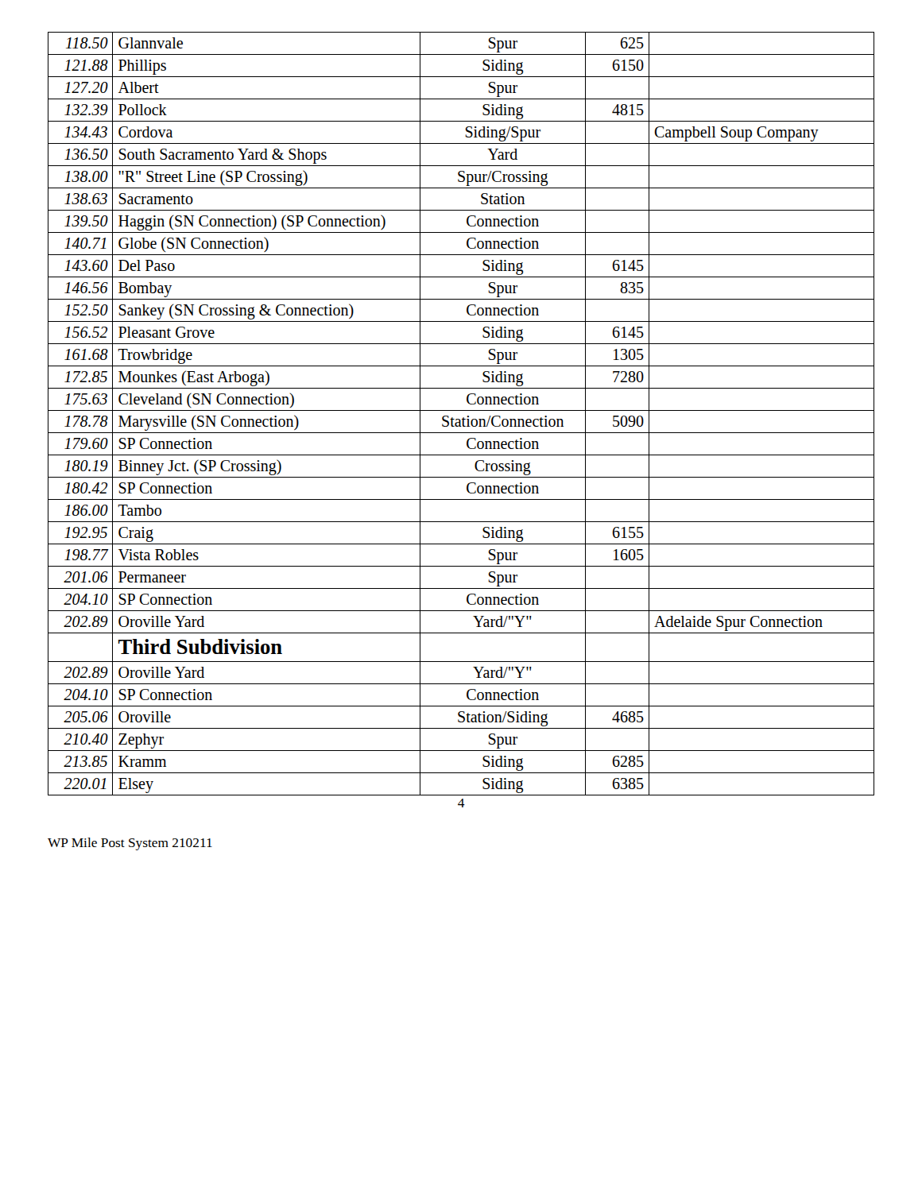| 118.50 | Glannvale | Spur | 625 | |
| 121.88 | Phillips | Siding | 6150 | |
| 127.20 | Albert | Spur | | |
| 132.39 | Pollock | Siding | 4815 | |
| 134.43 | Cordova | Siding/Spur | | Campbell Soup Company |
| 136.50 | South Sacramento Yard & Shops | Yard | | |
| 138.00 | "R" Street Line (SP Crossing) | Spur/Crossing | | |
| 138.63 | Sacramento | Station | | |
| 139.50 | Haggin (SN Connection) (SP Connection) | Connection | | |
| 140.71 | Globe (SN Connection) | Connection | | |
| 143.60 | Del Paso | Siding | 6145 | |
| 146.56 | Bombay | Spur | 835 | |
| 152.50 | Sankey (SN Crossing & Connection) | Connection | | |
| 156.52 | Pleasant Grove | Siding | 6145 | |
| 161.68 | Trowbridge | Spur | 1305 | |
| 172.85 | Mounkes (East Arboga) | Siding | 7280 | |
| 175.63 | Cleveland (SN Connection) | Connection | | |
| 178.78 | Marysville (SN Connection) | Station/Connection | 5090 | |
| 179.60 | SP Connection | Connection | | |
| 180.19 | Binney Jct. (SP Crossing) | Crossing | | |
| 180.42 | SP Connection | Connection | | |
| 186.00 | Tambo | | | |
| 192.95 | Craig | Siding | 6155 | |
| 198.77 | Vista Robles | Spur | 1605 | |
| 201.06 | Permaneer | Spur | | |
| 204.10 | SP Connection | Connection | | |
| 202.89 | Oroville Yard | Yard/"Y" | | Adelaide Spur Connection |
| | Third Subdivision | | | |
| 202.89 | Oroville Yard | Yard/"Y" | | |
| 204.10 | SP Connection | Connection | | |
| 205.06 | Oroville | Station/Siding | 4685 | |
| 210.40 | Zephyr | Spur | | |
| 213.85 | Kramm | Siding | 6285 | |
| 220.01 | Elsey | Siding | 6385 | |
4
WP Mile Post System 210211